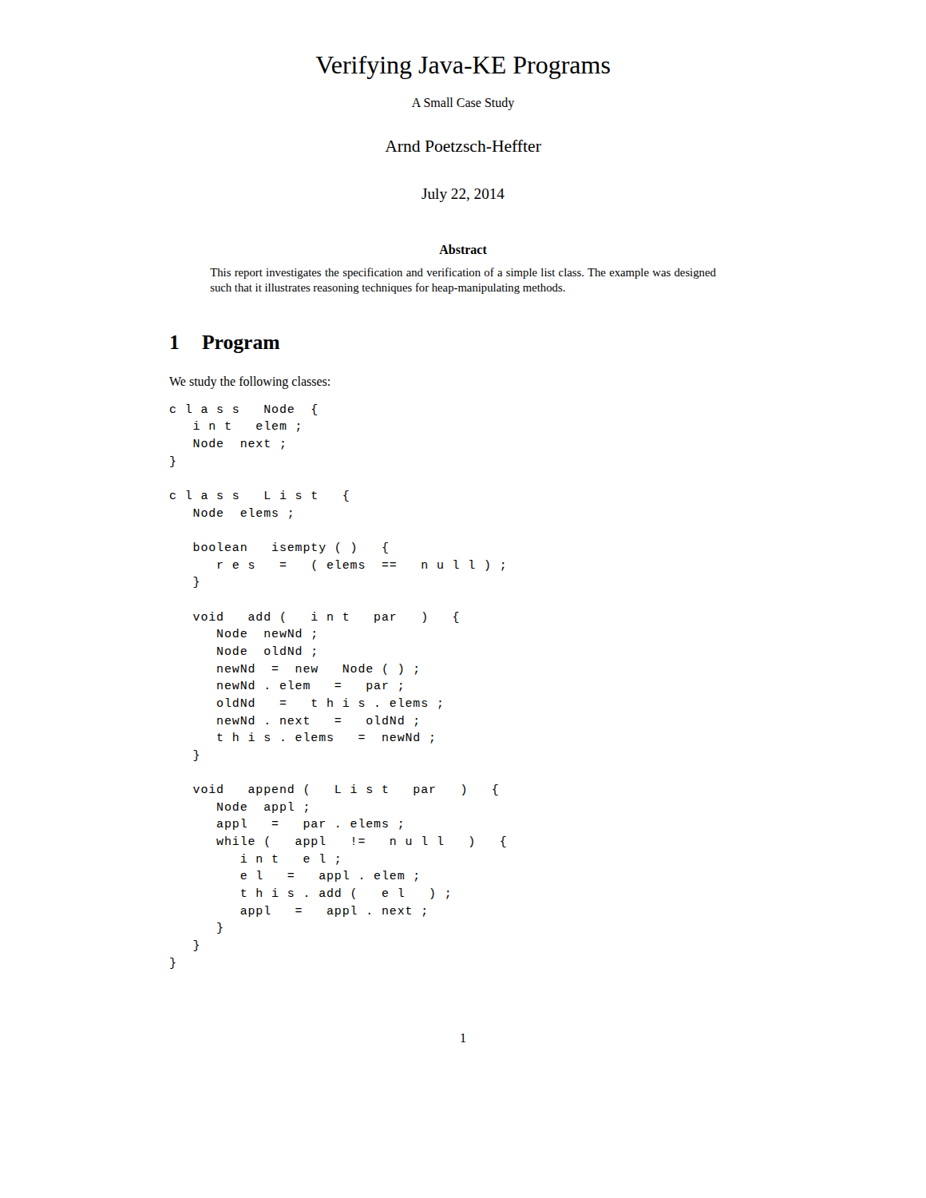Verifying Java-KE Programs
A Small Case Study
Arnd Poetzsch-Heffter
July 22, 2014
Abstract
This report investigates the specification and verification of a simple list class. The example was designed such that it illustrates reasoning techniques for heap-manipulating methods.
1 Program
We study the following classes:
c l a s s   Node  {
   i n t   elem ;
   Node  next ;
}

c l a s s   L i s t   {
   Node  elems ;

   boolean   isempty ( )   {
      r e s   =   ( elems  ==   n u l l ) ;
   }

   void   add (   i n t   par   )   {
      Node  newNd ;
      Node  oldNd ;
      newNd  =  new   Node ( ) ;
      newNd . elem   =   par ;
      oldNd   =   t h i s . elems ;
      newNd . next   =   oldNd ;
      t h i s . elems   =  newNd ;
   }

   void   append (   L i s t   par   )   {
      Node  appl ;
      appl   =   par . elems ;
      while (   appl   !=   n u l l   )   {
         i n t   e l ;
         e l   =   appl . elem ;
         t h i s . add (   e l   ) ;
         appl   =   appl . next ;
      }
   }
}
1